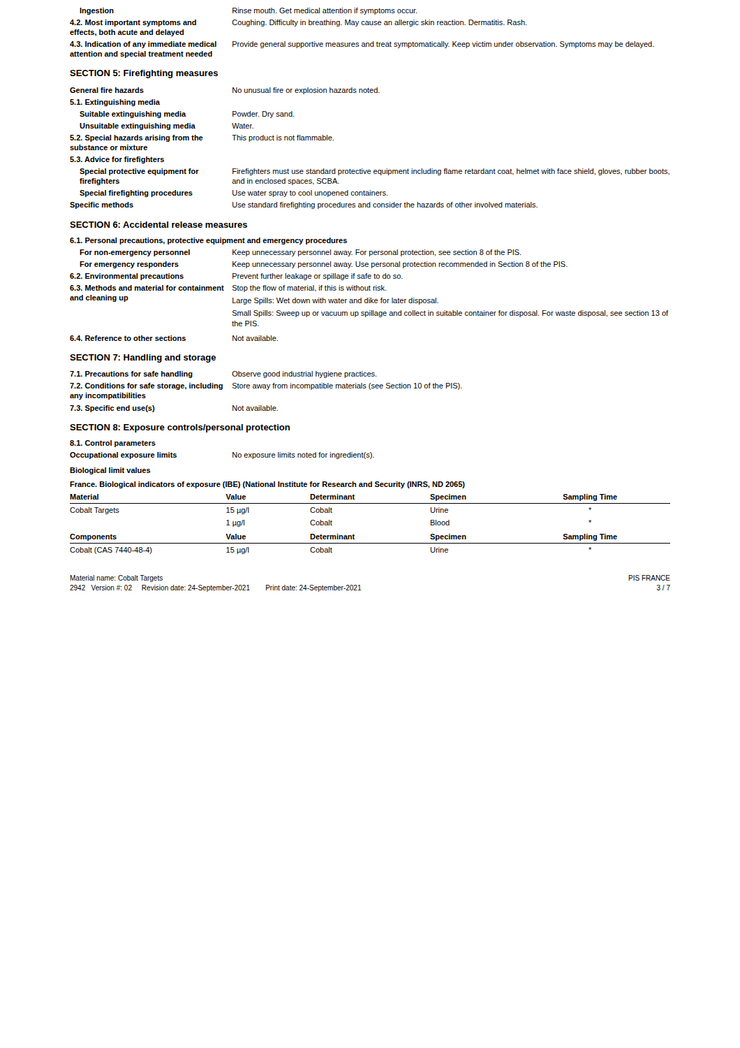| Ingestion | Rinse mouth. Get medical attention if symptoms occur. |
| 4.2. Most important symptoms and effects, both acute and delayed | Coughing. Difficulty in breathing. May cause an allergic skin reaction. Dermatitis. Rash. |
| 4.3. Indication of any immediate medical attention and special treatment needed | Provide general supportive measures and treat symptomatically. Keep victim under observation. Symptoms may be delayed. |
SECTION 5: Firefighting measures
| General fire hazards | No unusual fire or explosion hazards noted. |
| 5.1. Extinguishing media | |
| Suitable extinguishing media | Powder. Dry sand. |
| Unsuitable extinguishing media | Water. |
| 5.2. Special hazards arising from the substance or mixture | This product is not flammable. |
| 5.3. Advice for firefighters | |
| Special protective equipment for firefighters | Firefighters must use standard protective equipment including flame retardant coat, helmet with face shield, gloves, rubber boots, and in enclosed spaces, SCBA. |
| Special firefighting procedures | Use water spray to cool unopened containers. |
| Specific methods | Use standard firefighting procedures and consider the hazards of other involved materials. |
SECTION 6: Accidental release measures
6.1. Personal precautions, protective equipment and emergency procedures
| For non-emergency personnel | Keep unnecessary personnel away. For personal protection, see section 8 of the PIS. |
| For emergency responders | Keep unnecessary personnel away. Use personal protection recommended in Section 8 of the PIS. |
| 6.2. Environmental precautions | Prevent further leakage or spillage if safe to do so. |
| 6.3. Methods and material for containment and cleaning up | Stop the flow of material, if this is without risk. Large Spills: Wet down with water and dike for later disposal. Small Spills: Sweep up or vacuum up spillage and collect in suitable container for disposal. For waste disposal, see section 13 of the PIS. |
| 6.4. Reference to other sections | Not available. |
SECTION 7: Handling and storage
| 7.1. Precautions for safe handling | Observe good industrial hygiene practices. |
| 7.2. Conditions for safe storage, including any incompatibilities | Store away from incompatible materials (see Section 10 of the PIS). |
| 7.3. Specific end use(s) | Not available. |
SECTION 8: Exposure controls/personal protection
8.1. Control parameters
| Occupational exposure limits | No exposure limits noted for ingredient(s). |
Biological limit values
France. Biological indicators of exposure (IBE) (National Institute for Research and Security (INRS, ND 2065)
| Material | Value | Determinant | Specimen | Sampling Time |
| --- | --- | --- | --- | --- |
| Cobalt Targets | 15 µg/l | Cobalt | Urine | * |
| | 1 µg/l | Cobalt | Blood | * |
| Components | Value | Determinant | Specimen | Sampling Time |
| Cobalt (CAS 7440-48-4) | 15 µg/l | Cobalt | Urine | * |
| Material name: Cobalt Targets | PIS FRANCE |
| 2942 Version #: 02 Revision date: 24-September-2021 Print date: 24-September-2021 | 3 / 7 |